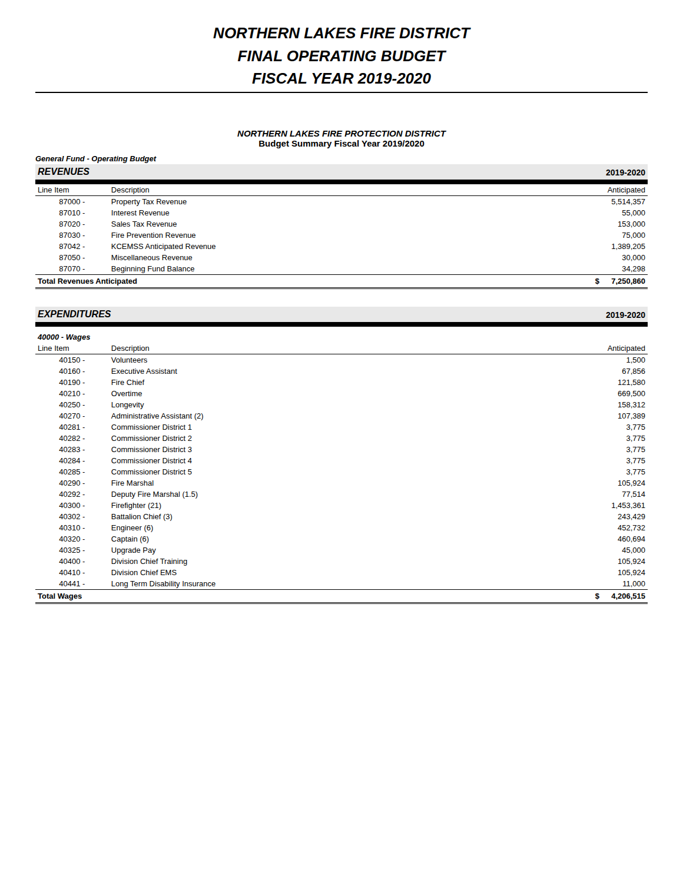NORTHERN LAKES FIRE DISTRICT
FINAL OPERATING BUDGET
FISCAL YEAR 2019-2020
NORTHERN LAKES FIRE PROTECTION DISTRICT
Budget Summary Fiscal Year 2019/2020
General Fund - Operating Budget
| REVENUES | 2019-2020 |
| Line Item | Description | Anticipated |
| 87000 - | Property Tax Revenue | 5,514,357 |
| 87010 - | Interest Revenue | 55,000 |
| 87020 - | Sales Tax Revenue | 153,000 |
| 87030 - | Fire Prevention Revenue | 75,000 |
| 87042 - | KCEMSS Anticipated Revenue | 1,389,205 |
| 87050 - | Miscellaneous Revenue | 30,000 |
| 87070 - | Beginning Fund Balance | 34,298 |
| Total Revenues Anticipated | $ 7,250,860 |
| EXPENDITURES | 2019-2020 |
| 40000 - Wages |
| Line Item | Description | Anticipated |
| 40150 - | Volunteers | 1,500 |
| 40160 - | Executive Assistant | 67,856 |
| 40190 - | Fire Chief | 121,580 |
| 40210 - | Overtime | 669,500 |
| 40250 - | Longevity | 158,312 |
| 40270 - | Administrative Assistant (2) | 107,389 |
| 40281 - | Commissioner District 1 | 3,775 |
| 40282 - | Commissioner District 2 | 3,775 |
| 40283 - | Commissioner District 3 | 3,775 |
| 40284 - | Commissioner District 4 | 3,775 |
| 40285 - | Commissioner District 5 | 3,775 |
| 40290 - | Fire Marshal | 105,924 |
| 40292 - | Deputy Fire Marshal (1.5) | 77,514 |
| 40300 - | Firefighter (21) | 1,453,361 |
| 40302 - | Battalion Chief (3) | 243,429 |
| 40310 - | Engineer (6) | 452,732 |
| 40320 - | Captain (6) | 460,694 |
| 40325 - | Upgrade Pay | 45,000 |
| 40400 - | Division Chief Training | 105,924 |
| 40410 - | Division Chief EMS | 105,924 |
| 40441 - | Long Term Disability Insurance | 11,000 |
| Total Wages | $ 4,206,515 |